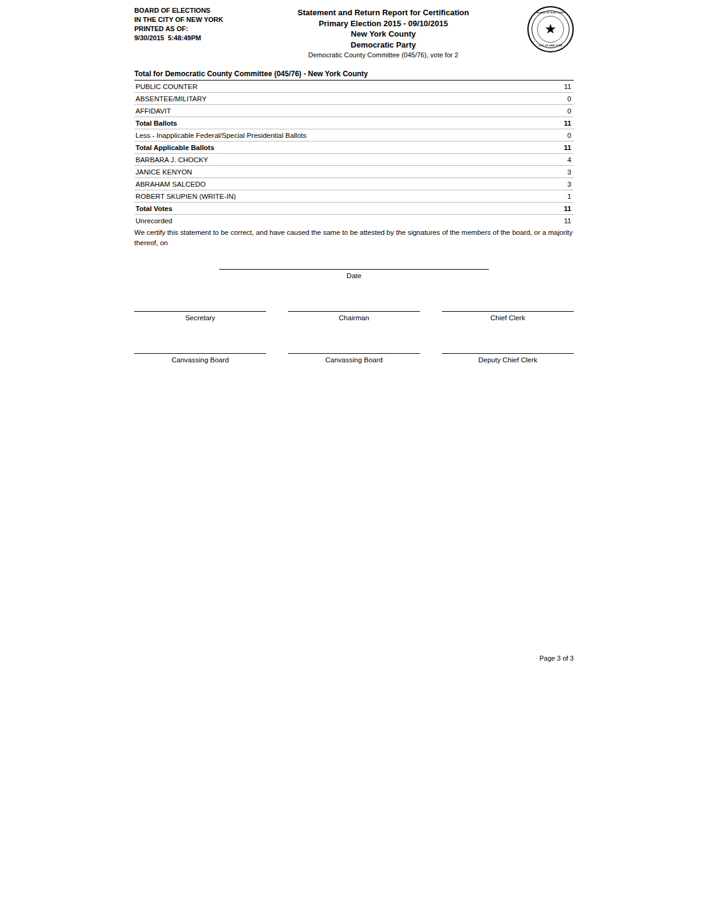BOARD OF ELECTIONS
IN THE CITY OF NEW YORK
PRINTED AS OF:
9/30/2015 5:48:49PM
Statement and Return Report for Certification
Primary Election 2015 - 09/10/2015
New York County
Democratic Party
Democratic County Committee (045/76), vote for 2
BOARD OF ELECTIONS
★
CITY OF NEW YORK
Total for Democratic County Committee (045/76) - New York County
| PUBLIC COUNTER | 11 |
| ABSENTEE/MILITARY | 0 |
| AFFIDAVIT | 0 |
| Total Ballots | 11 |
| Less - Inapplicable Federal/Special Presidential Ballots | 0 |
| Total Applicable Ballots | 11 |
| BARBARA J. CHOCKY | 4 |
| JANICE KENYON | 3 |
| ABRAHAM SALCEDO | 3 |
| ROBERT SKUPIEN (WRITE-IN) | 1 |
| Total Votes | 11 |
| Unrecorded | 11 |
We certify this statement to be correct, and have caused the same to be attested by the signatures of the members of the board, or a majority thereof, on
Date
Secretary
Chairman
Chief Clerk
Canvassing Board
Canvassing Board
Deputy Chief Clerk
Page 3 of 3